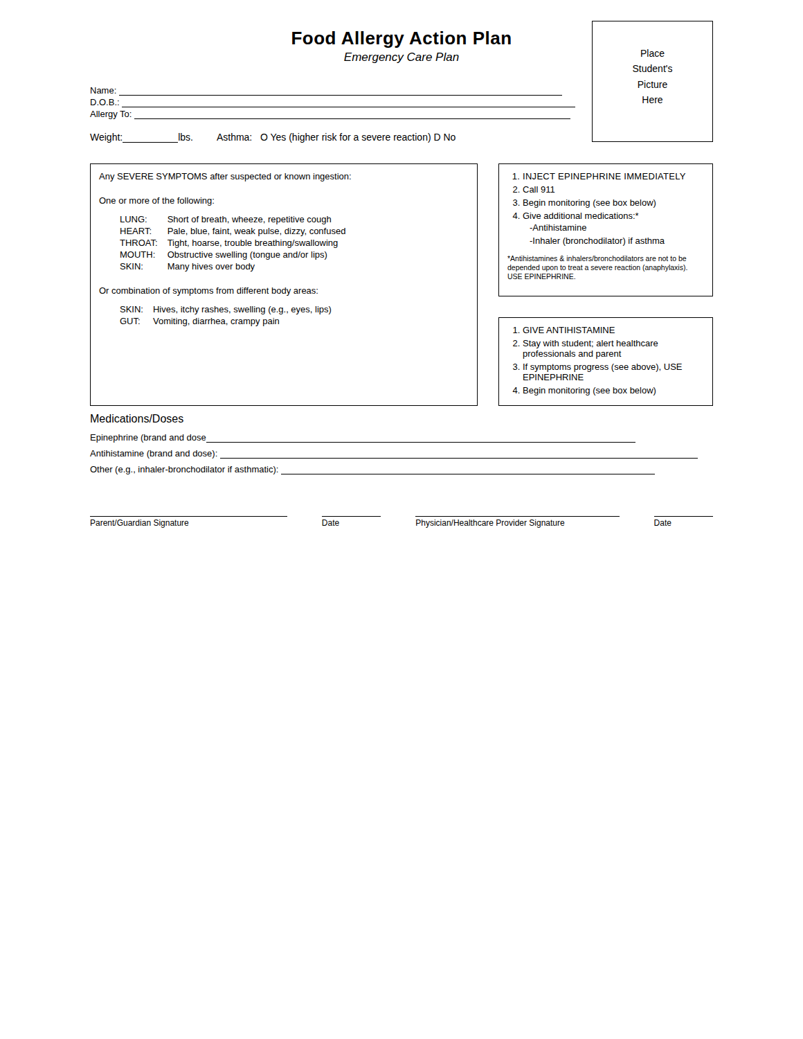Place
Student's
Picture
Here
Food Allergy Action Plan
Emergency Care Plan
Name:
D.O.B.:
Allergy To:
Weight: lbs. Asthma: O Yes (higher risk for a severe reaction) D No
Any SEVERE SYMPTOMS after suspected or known ingestion:
One or more of the following:
| LUNG: | Short of breath, wheeze, repetitive cough |
| HEART: | Pale, blue, faint, weak pulse, dizzy, confused |
| THROAT: | Tight, hoarse, trouble breathing/swallowing |
| MOUTH: | Obstructive swelling (tongue and/or lips) |
| SKIN: | Many hives over body |
Or combination of symptoms from different body areas:
| SKIN: | Hives, itchy rashes, swelling (e.g., eyes, lips) |
| GUT: | Vomiting, diarrhea, crampy pain |
INJECT EPINEPHRINE IMMEDIATELY
Call 911
Begin monitoring (see box below)
Give additional medications:*
-Antihistamine
-Inhaler (bronchodilator) if asthma
*Antihistamines & inhalers/bronchodilators are not to be depended upon to treat a severe reaction (anaphylaxis). USE EPINEPHRINE.
GIVE ANTIHISTAMINE
Stay with student; alert healthcare professionals and parent
If symptoms progress (see above), USE EPINEPHRINE
Begin monitoring (see box below)
Medications/Doses
Epinephrine (brand and dose
Antihistamine (brand and dose):
Other (e.g., inhaler-bronchodilator if asthmatic):
Parent/Guardian Signature
Date
Physician/Healthcare Provider Signature
Date